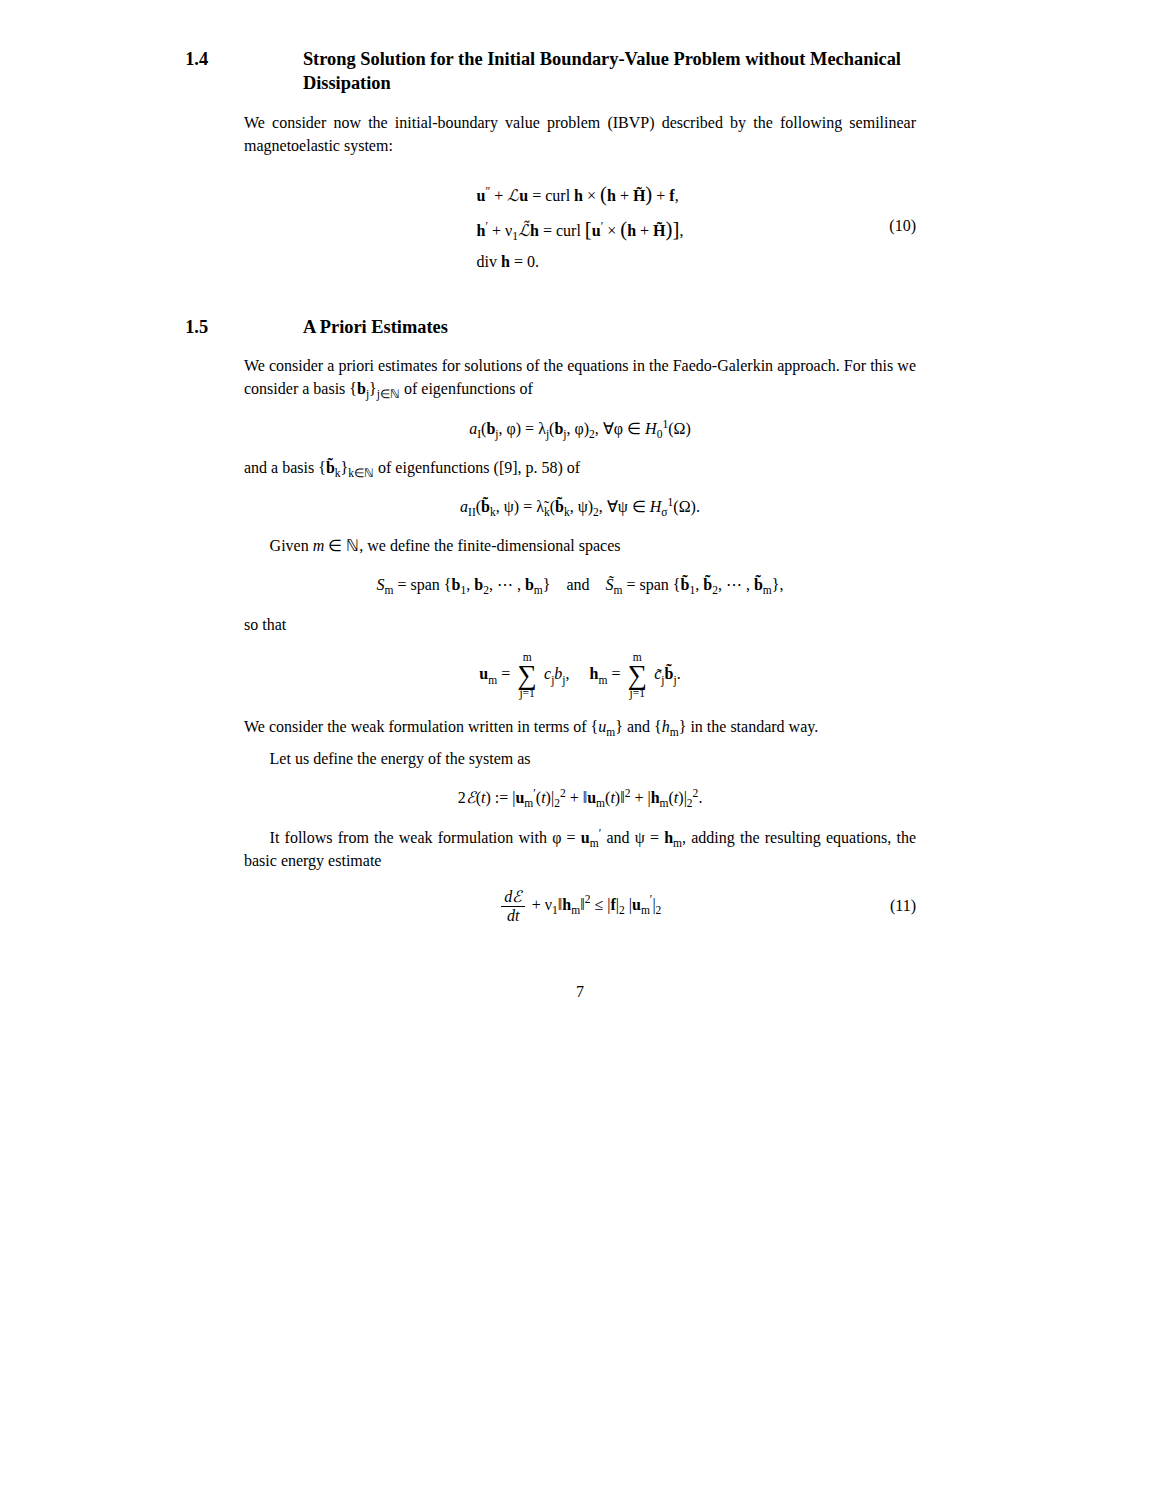1.4 Strong Solution for the Initial Boundary-Value Problem without Mechanical Dissipation
We consider now the initial-boundary value problem (IBVP) described by the following semilinear magnetoelastic system:
u″ + ℒu = curl h × (h + H̃) + f,
h′ + ν1ℒ̃h = curl [u′ × (h + H̃)],
div h = 0.
(10)
1.5 A Priori Estimates
We consider a priori estimates for solutions of the equations in the Faedo-Galerkin approach. For this we consider a basis {bj}j∈ℕ of eigenfunctions of
aI(bj, φ) = λj(bj, φ)2, ∀φ ∈ H01(Ω)
and a basis {b̃k}k∈ℕ of eigenfunctions ([9], p. 58) of
aII(b̃k, ψ) = λ̃k(b̃k, ψ)2, ∀ψ ∈ Hσ1(Ω).
Given m ∈ ℕ, we define the finite-dimensional spaces
Sm = span {b1, b2, ⋯ , bm} and S̃m = span {b̃1, b̃2, ⋯ , b̃m},
so that
um = m∑j=1 cjbj, hm = m∑j=1 c̃jb̃j.
We consider the weak formulation written in terms of {um} and {hm} in the standard way.
Let us define the energy of the system as
2ℰ(t) := |um′(t)|22 + ‖um(t)‖2 + |hm(t)|22.
It follows from the weak formulation with φ = um′ and ψ = hm, adding the resulting equations, the basic energy estimate
dℰ dt + ν1‖hm‖2 ≤ |f|2 |um′|2
(11)
7